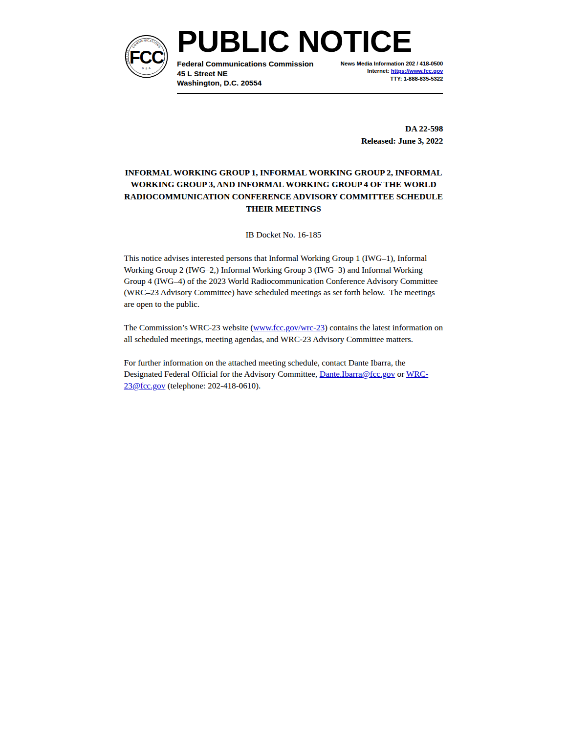FCC COMMUNICATIONS U S A FEDERAL
PUBLIC NOTICE
Federal Communications Commission
45 L Street NE
Washington, D.C. 20554
News Media Information 202 / 418-0500
Internet: https://www.fcc.gov
TTY: 1-888-835-5322
DA 22-598
Released: June 3, 2022
Informal Working Group 1, Informal Working Group 2, Informal Working Group 3, and Informal Working Group 4 of the World Radiocommunication Conference Advisory Committee Schedule Their Meetings
IB Docket No. 16-185
This notice advises interested persons that Informal Working Group 1 (IWG–1), Informal Working Group 2 (IWG–2,) Informal Working Group 3 (IWG–3) and Informal Working Group 4 (IWG–4) of the 2023 World Radiocommunication Conference Advisory Committee (WRC–23 Advisory Committee) have scheduled meetings as set forth below. The meetings are open to the public.
The Commission’s WRC-23 website (www.fcc.gov/wrc-23) contains the latest information on all scheduled meetings, meeting agendas, and WRC-23 Advisory Committee matters.
For further information on the attached meeting schedule, contact Dante Ibarra, the Designated Federal Official for the Advisory Committee, Dante.Ibarra@fcc.gov or WRC-23@fcc.gov (telephone: 202-418-0610).